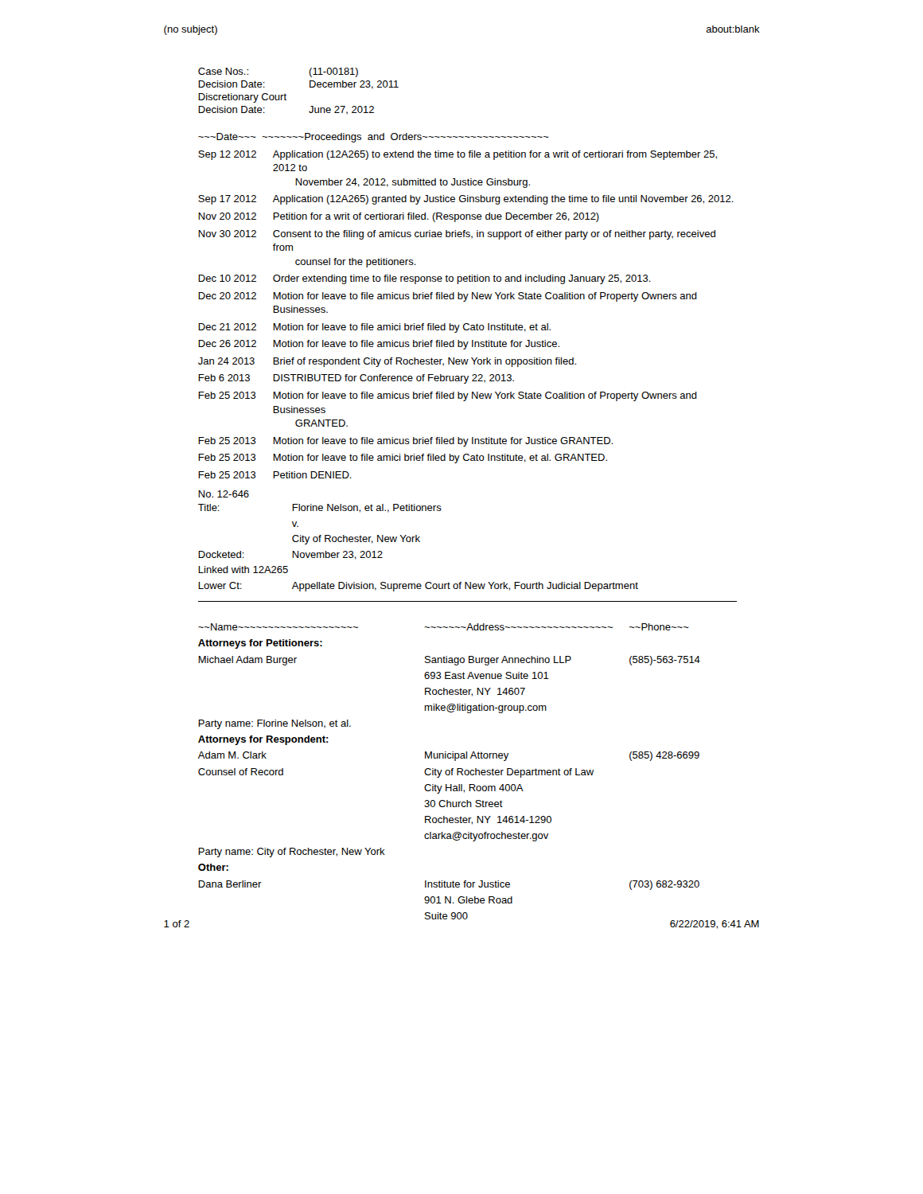(no subject) about:blank
| Case Nos.: | (11-00181) |
| Decision Date: | December 23, 2011 |
| Discretionary Court | |
| Decision Date: | June 27, 2012 |
~~~Date~~~ ~~~~~~~Proceedings and Orders~~~~~~~~~~~~~~~~~~~~~
| Sep 12 2012 | Application (12A265) to extend the time to file a petition for a writ of certiorari from September 25, 2012 to November 24, 2012, submitted to Justice Ginsburg. |
| Sep 17 2012 | Application (12A265) granted by Justice Ginsburg extending the time to file until November 26, 2012. |
| Nov 20 2012 | Petition for a writ of certiorari filed. (Response due December 26, 2012) |
| Nov 30 2012 | Consent to the filing of amicus curiae briefs, in support of either party or of neither party, received from counsel for the petitioners. |
| Dec 10 2012 | Order extending time to file response to petition to and including January 25, 2013. |
| Dec 20 2012 | Motion for leave to file amicus brief filed by New York State Coalition of Property Owners and Businesses. |
| Dec 21 2012 | Motion for leave to file amici brief filed by Cato Institute, et al. |
| Dec 26 2012 | Motion for leave to file amicus brief filed by Institute for Justice. |
| Jan 24 2013 | Brief of respondent City of Rochester, New York in opposition filed. |
| Feb 6 2013 | DISTRIBUTED for Conference of February 22, 2013. |
| Feb 25 2013 | Motion for leave to file amicus brief filed by New York State Coalition of Property Owners and Businesses GRANTED. |
| Feb 25 2013 | Motion for leave to file amicus brief filed by Institute for Justice GRANTED. |
| Feb 25 2013 | Motion for leave to file amici brief filed by Cato Institute, et al. GRANTED. |
| Feb 25 2013 | Petition DENIED. |
No. 12-646
| Title: | Florine Nelson, et al., Petitioners |
| | v. |
| | City of Rochester, New York |
| Docketed: | November 23, 2012 |
| Linked with 12A265 |
| Lower Ct: | Appellate Division, Supreme Court of New York, Fourth Judicial Department |
| ~~Name~~~~~~~~~~~~~~~~~~~~ | ~~~~~~~Address~~~~~~~~~~~~~~~~~~ | ~~Phone~~~ |
| Attorneys for Petitioners: | | |
| Michael Adam Burger | Santiago Burger Annechino LLP | (585)-563-7514 |
| | 693 East Avenue Suite 101 | |
| | Rochester, NY 14607 | |
| | mike@litigation-group.com | |
| Party name: Florine Nelson, et al. | | |
| Attorneys for Respondent: | | |
| Adam M. Clark | Municipal Attorney | (585) 428-6699 |
| Counsel of Record | City of Rochester Department of Law | |
| | City Hall, Room 400A | |
| | 30 Church Street | |
| | Rochester, NY 14614-1290 | |
| | clarka@cityofrochester.gov | |
| Party name: City of Rochester, New York | | |
| Other: | | |
| Dana Berliner | Institute for Justice | (703) 682-9320 |
| | 901 N. Glebe Road | |
| | Suite 900 | |
1 of 2 6/22/2019, 6:41 AM